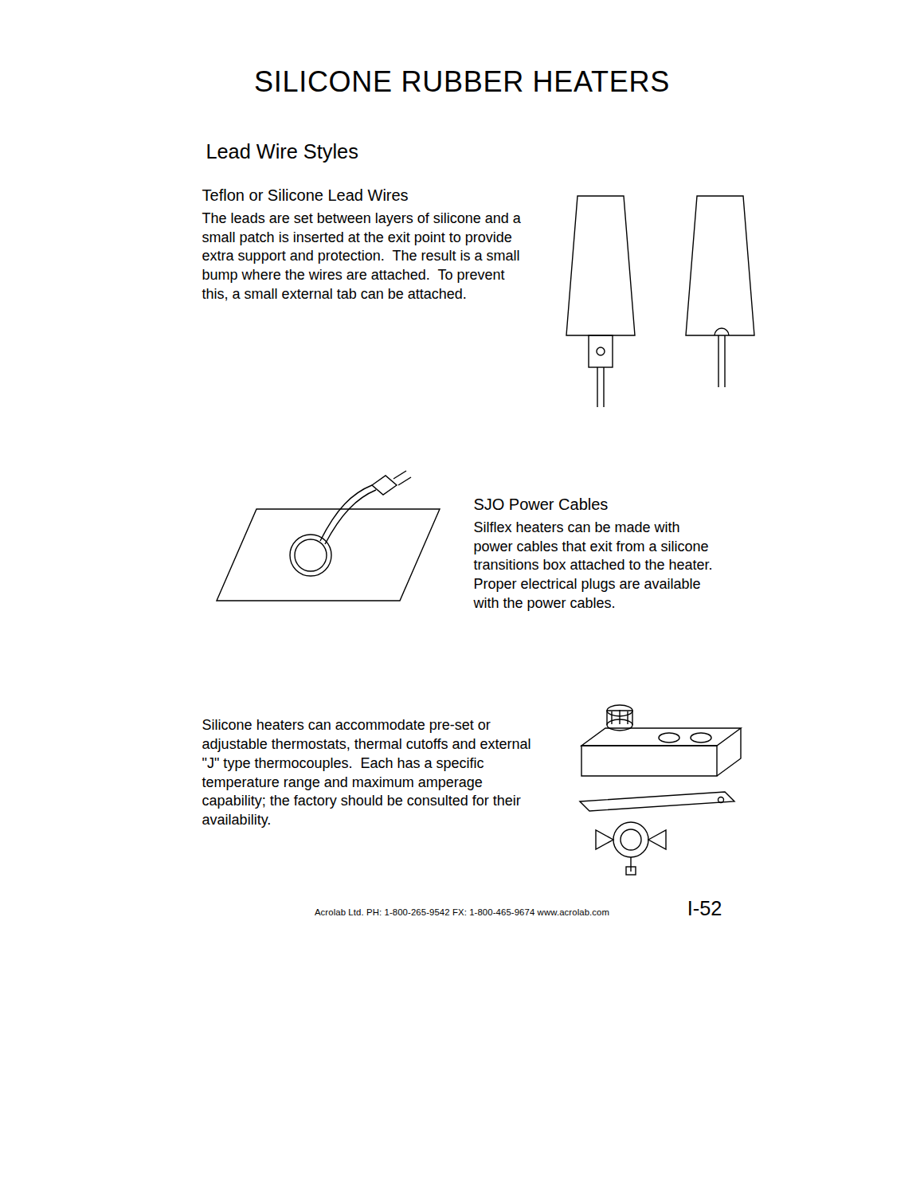SILICONE RUBBER HEATERS
Lead Wire Styles
Teflon or Silicone Lead Wires
The leads are set between layers of silicone and a small patch is inserted at the exit point to provide extra support and protection. The result is a small bump where the wires are attached. To prevent this, a small external tab can be attached.
SJO Power Cables
Silflex heaters can be made with power cables that exit from a silicone transitions box attached to the heater. Proper electrical plugs are available with the power cables.
Silicone heaters can accommodate pre-set or adjustable thermostats, thermal cutoffs and external "J" type thermocouples. Each has a specific temperature range and maximum amperage capability; the factory should be consulted for their availability.
Acrolab Ltd. PH: 1-800-265-9542 FX: 1-800-465-9674 www.acrolab.com I-52